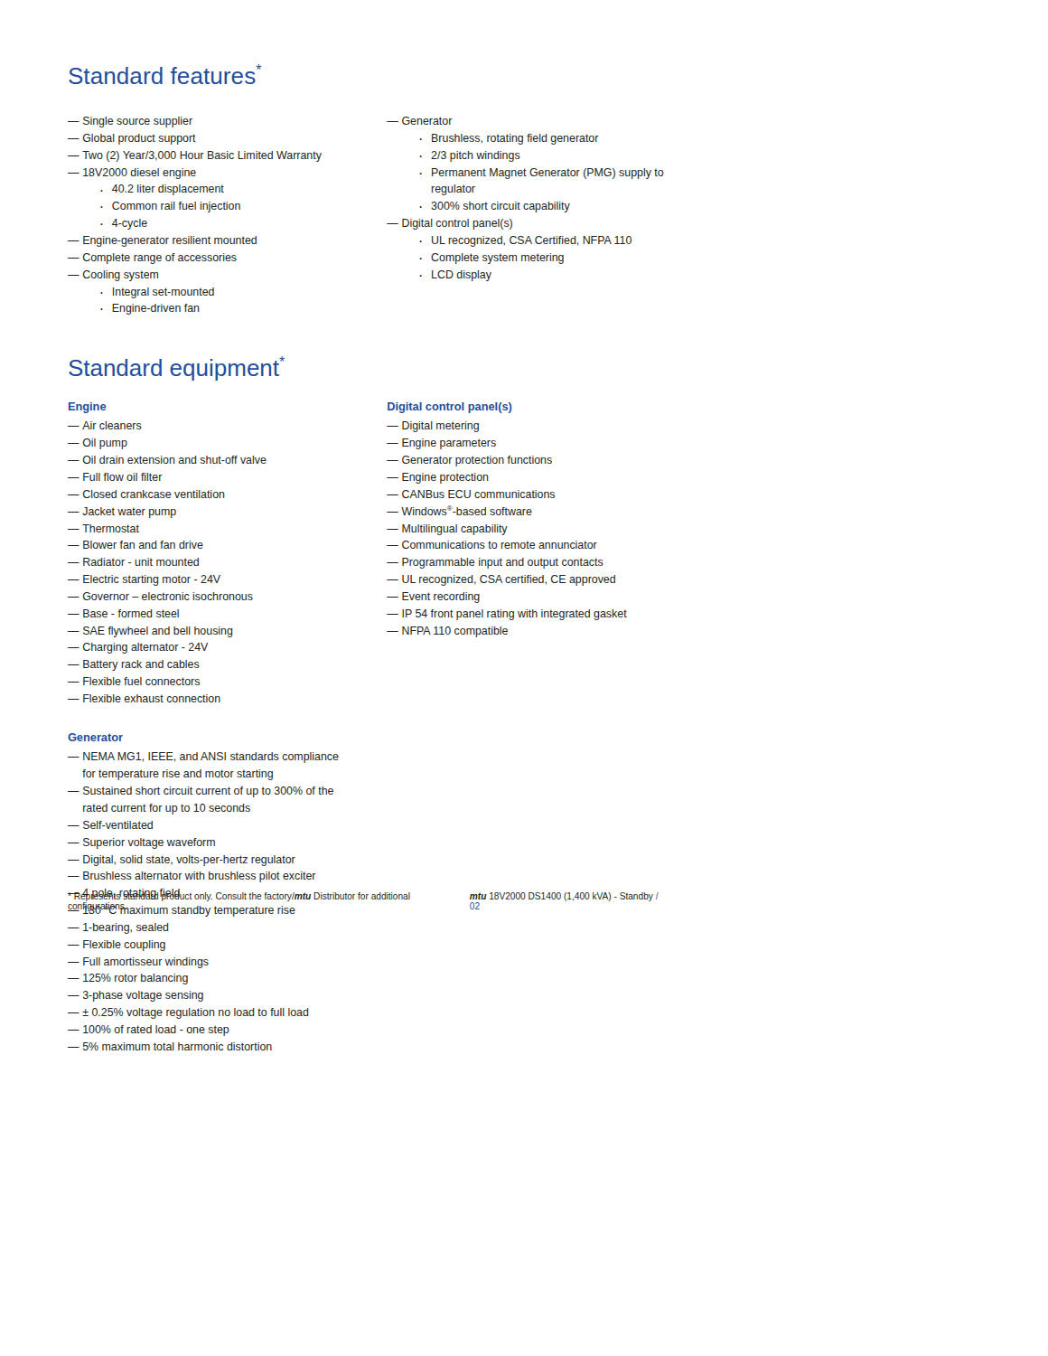Standard features*
Single source supplier
Global product support
Two (2) Year/3,000 Hour Basic Limited Warranty
18V2000 diesel engine
40.2 liter displacement
Common rail fuel injection
4-cycle
Engine-generator resilient mounted
Complete range of accessories
Cooling system
Integral set-mounted
Engine-driven fan
Generator
Brushless, rotating field generator
2/3 pitch windings
Permanent Magnet Generator (PMG) supply to regulator
300% short circuit capability
Digital control panel(s)
UL recognized, CSA Certified, NFPA 110
Complete system metering
LCD display
Standard equipment*
Engine
Air cleaners
Oil pump
Oil drain extension and shut-off valve
Full flow oil filter
Closed crankcase ventilation
Jacket water pump
Thermostat
Blower fan and fan drive
Radiator - unit mounted
Electric starting motor - 24V
Governor – electronic isochronous
Base - formed steel
SAE flywheel and bell housing
Charging alternator - 24V
Battery rack and cables
Flexible fuel connectors
Flexible exhaust connection
Generator
NEMA MG1, IEEE, and ANSI standards compliance for temperature rise and motor starting
Sustained short circuit current of up to 300% of the rated current for up to 10 seconds
Self-ventilated
Superior voltage waveform
Digital, solid state, volts-per-hertz regulator
Brushless alternator with brushless pilot exciter
4 pole, rotating field
130 °C maximum standby temperature rise
1-bearing, sealed
Flexible coupling
Full amortisseur windings
125% rotor balancing
3-phase voltage sensing
± 0.25% voltage regulation no load to full load
100% of rated load - one step
5% maximum total harmonic distortion
Digital control panel(s)
Digital metering
Engine parameters
Generator protection functions
Engine protection
CANBus ECU communications
Windows®-based software
Multilingual capability
Communications to remote annunciator
Programmable input and output contacts
UL recognized, CSA certified, CE approved
Event recording
IP 54 front panel rating with integrated gasket
NFPA 110 compatible
* Represents standard product only. Consult the factory/mtu Distributor for additional configurations.
mtu 18V2000 DS1400 (1,400 kVA) - Standby / 02